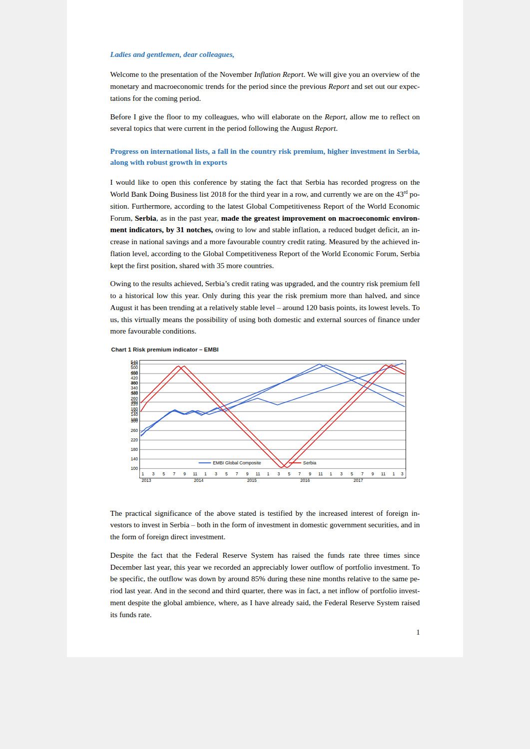Ladies and gentlemen, dear colleagues,
Welcome to the presentation of the November Inflation Report. We will give you an overview of the monetary and macroeconomic trends for the period since the previous Report and set out our expectations for the coming period.
Before I give the floor to my colleagues, who will elaborate on the Report, allow me to reflect on several topics that were current in the period following the August Report.
Progress on international lists, a fall in the country risk premium, higher investment in Serbia, along with robust growth in exports
I would like to open this conference by stating the fact that Serbia has recorded progress on the World Bank Doing Business list 2018 for the third year in a row, and currently we are on the 43rd position. Furthermore, according to the latest Global Competitiveness Report of the World Economic Forum, Serbia, as in the past year, made the greatest improvement on macroeconomic environment indicators, by 31 notches, owing to low and stable inflation, a reduced budget deficit, an increase in national savings and a more favourable country credit rating. Measured by the achieved inflation level, according to the Global Competitiveness Report of the World Economic Forum, Serbia kept the first position, shared with 35 more countries.
Owing to the results achieved, Serbia’s credit rating was upgraded, and the country risk premium fell to a historical low this year. Only during this year the risk premium more than halved, and since August it has been trending at a relatively stable level – around 120 basis points, its lowest levels. To us, this virtually means the possibility of using both domestic and external sources of finance under more favourable conditions.
Chart 1 Risk premium indicator – EMBI
540 500 460 420 380 340 300 260 220 180 140 100 540 500 460 420 380 340 300 260 220 180 140 100 EMBI Global Composite Serbia 1 3 5 7 9 11 1 3 5 7 9 11 1 3 5 7 9 11 1 3 5 1 3 5 7 9 11 1 3 5 7 9 11 1 3 5 7 9 11 1 3 5 7 9 11 1 3 2013 2014 2015 2016 2017
The practical significance of the above stated is testified by the increased interest of foreign investors to invest in Serbia – both in the form of investment in domestic government securities, and in the form of foreign direct investment.
Despite the fact that the Federal Reserve System has raised the funds rate three times since December last year, this year we recorded an appreciably lower outflow of portfolio investment. To be specific, the outflow was down by around 85% during these nine months relative to the same period last year. And in the second and third quarter, there was in fact, a net inflow of portfolio investment despite the global ambience, where, as I have already said, the Federal Reserve System raised its funds rate.
1